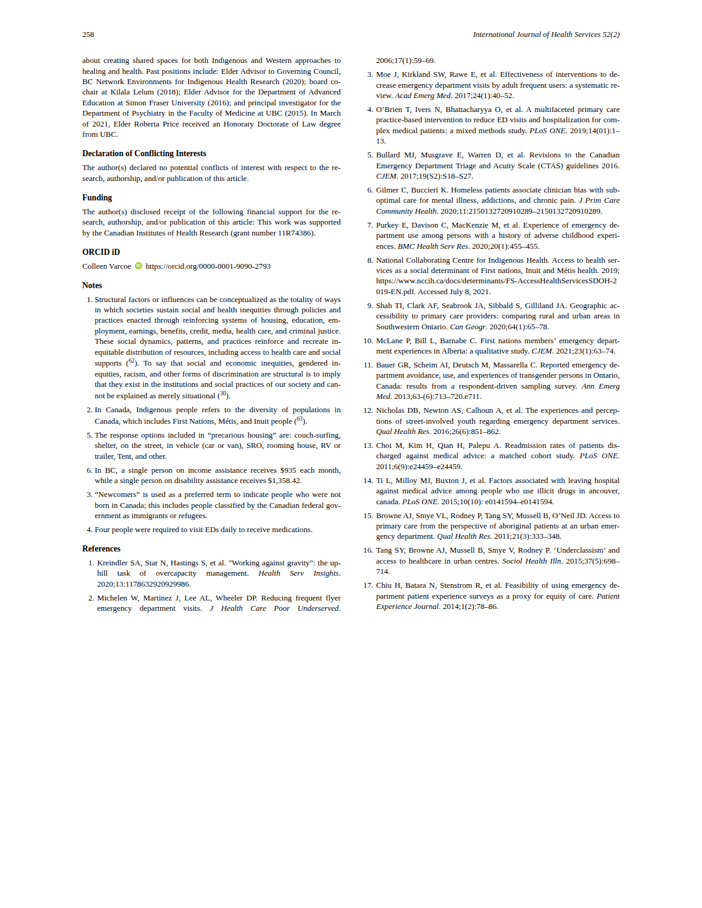258
International Journal of Health Services 52(2)
about creating shared spaces for both Indigenous and Western approaches to healing and health. Past positions include: Elder Advisor to Governing Council, BC Network Environments for Indigenous Health Research (2020); board co-chair at Kilala Lelum (2018); Elder Advisor for the Department of Advanced Education at Simon Fraser University (2016); and principal investigator for the Department of Psychiatry in the Faculty of Medicine at UBC (2015). In March of 2021, Elder Roberta Price received an Honorary Doctorate of Law degree from UBC.
Declaration of Conflicting Interests
The author(s) declared no potential conflicts of interest with respect to the research, authorship, and/or publication of this article.
Funding
The author(s) disclosed receipt of the following financial support for the research, authorship, and/or publication of this article: This work was supported by the Canadian Institutes of Health Research (grant number 11R74386).
ORCID iD
Colleen Varcoe https://orcid.org/0000-0001-9090-2793
Notes
Structural factors or influences can be conceptualized as the totality of ways in which societies sustain social and health inequities through policies and practices enacted through reinforcing systems of housing, education, employment, earnings, benefits, credit, media, health care, and criminal justice. These social dynamics, patterns, and practices reinforce and recreate inequitable distribution of resources, including access to health care and social supports (62). To say that social and economic inequities, gendered inequities, racism, and other forms of discrimination are structural is to imply that they exist in the institutions and social practices of our society and cannot be explained as merely situational (30).
In Canada, Indigenous people refers to the diversity of populations in Canada, which includes First Nations, Métis, and Inuit people (63).
The response options included in “precarious housing” are: couch-surfing, shelter, on the street, in vehicle (car or van), SRO, rooming house, RV or trailer, Tent, and other.
In BC, a single person on income assistance receives $935 each month, while a single person on disability assistance receives $1,358.42.
“Newcomers” is used as a preferred term to indicate people who were not born in Canada; this includes people classified by the Canadian federal government as immigrants or refugees.
Four people were required to visit EDs daily to receive medications.
References
Kreindler SA, Star N, Hastings S, et al. "Working against gravity": the uphill task of overcapacity management. Health Serv Insights. 2020;13:1178632920929986.
Michelen W, Martinez J, Lee AL, Wheeler DP. Reducing frequent flyer emergency department visits. J Health Care Poor Underserved. 2006;17(1):59–69.
Moe J, Kirkland SW, Rawe E, et al. Effectiveness of interventions to decrease emergency department visits by adult frequent users: a systematic review. Acad Emerg Med. 2017;24(1):40–52.
O’Brien T, Ivers N, Bhattacharyya O, et al. A multifaceted primary care practice-based intervention to reduce ED visits and hospitalization for complex medical patients: a mixed methods study. PLoS ONE. 2019;14(01):1–13.
Bullard MJ, Musgrave E, Warren D, et al. Revisions to the Canadian Emergency Department Triage and Acuity Scale (CTAS) guidelines 2016. CJEM. 2017;19(S2):S18–S27.
Gilmer C, Buccieri K. Homeless patients associate clinician bias with suboptimal care for mental illness, addictions, and chronic pain. J Prim Care Community Health. 2020;11:2150132720910289–2150132720910289.
Purkey E, Davison C, MacKenzie M, et al. Experience of emergency department use among persons with a history of adverse childhood experiences. BMC Health Serv Res. 2020;20(1):455–455.
National Collaborating Centre for Indigenous Health. Access to health services as a social determinant of First nations, Inuit and Métis health. 2019; https://www.nccih.ca/docs/determinants/FS-AccessHealthServicesSDOH-2019-EN.pdf. Accessed July 8, 2021.
Shah TI, Clark AF, Seabrook JA, Sibbald S, Gilliland JA. Geographic accessibility to primary care providers: comparing rural and urban areas in Southwestern Ontario. Can Geogr. 2020;64(1):65–78.
McLane P, Bill L, Barnabe C. First nations members’ emergency department experiences in Alberta: a qualitative study. CJEM. 2021;23(1):63–74.
Bauer GR, Scheim AI, Deutsch M, Massarella C. Reported emergency department avoidance, use, and experiences of transgender persons in Ontario, Canada: results from a respondent-driven sampling survey. Ann Emerg Med. 2013;63-(6):713–720.e711.
Nicholas DB, Newton AS, Calhoun A, et al. The experiences and perceptions of street-involved youth regarding emergency department services. Qual Health Res. 2016;26(6):851–862.
Choi M, Kim H, Qian H, Palepu A. Readmission rates of patients discharged against medical advice: a matched cohort study. PLoS ONE. 2011;6(9):e24459–e24459.
Ti L, Milloy MJ, Buxton J, et al. Factors associated with leaving hospital against medical advice among people who use illicit drugs in ancouver, canada. PLoS ONE. 2015;10(10): e0141594–e0141594.
Browne AJ, Smye VL, Rodney P, Tang SY, Mussell B, O’Neil JD. Access to primary care from the perspective of aboriginal patients at an urban emergency department. Qual Health Res. 2011;21(3):333–348.
Tang SY, Browne AJ, Mussell B, Smye V, Rodney P. ‘Underclassism’ and access to healthcare in urban centres. Sociol Health Illn. 2015;37(5):698–714.
Chiu H, Batara N, Stenstrom R, et al. Feasibility of using emergency department patient experience surveys as a proxy for equity of care. Patient Experience Journal. 2014;1(2):78–86.